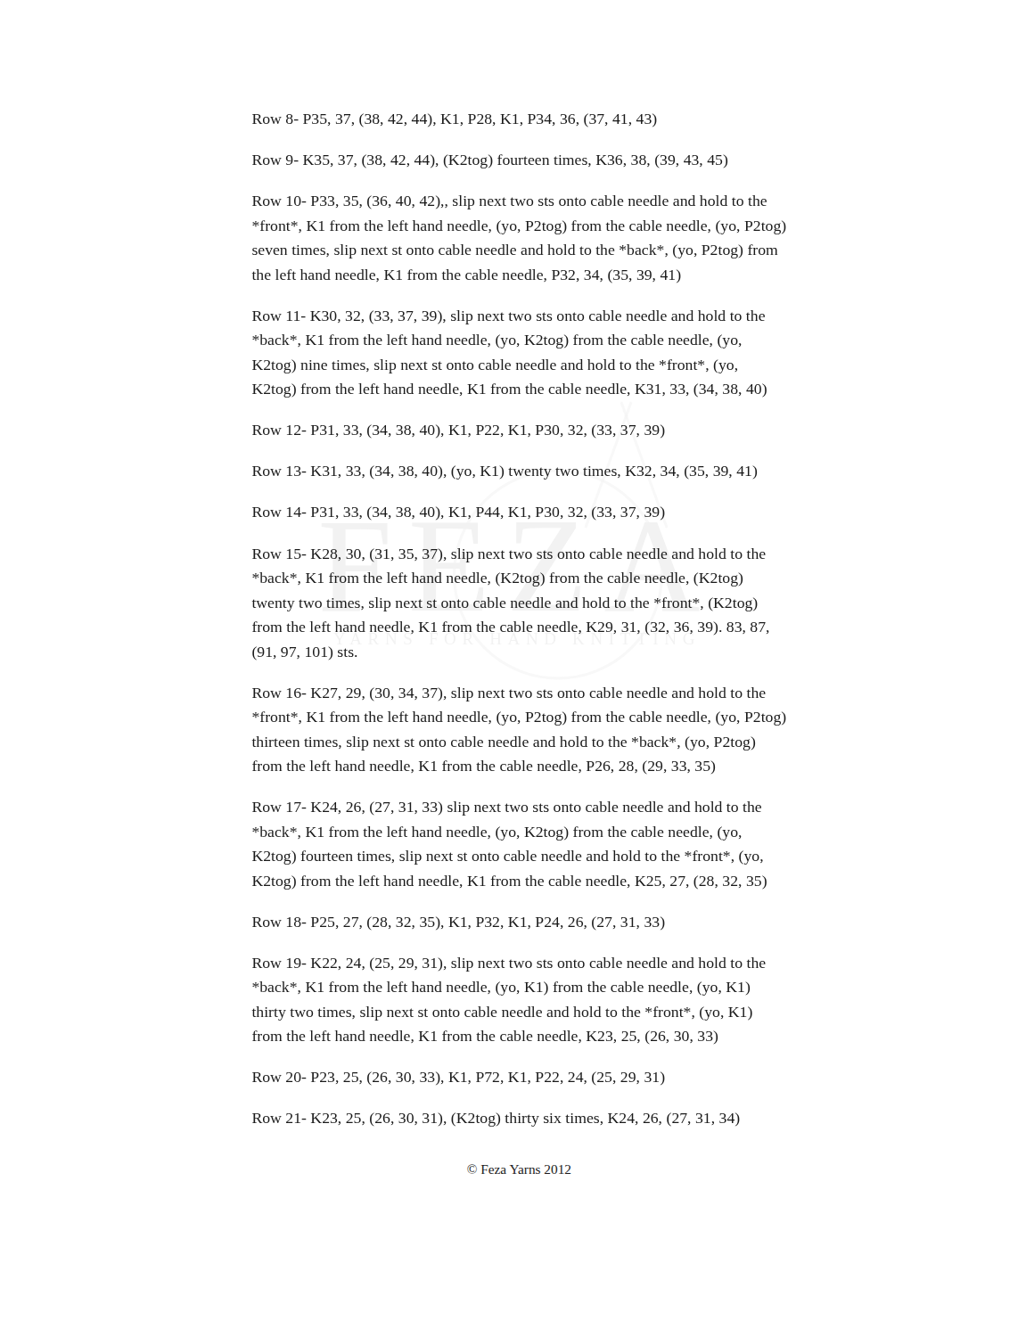FEZA
YARNS FOR HAND KNITTING
Row 8- P35, 37, (38, 42, 44), K1, P28, K1, P34, 36, (37, 41, 43)
Row 9- K35, 37, (38, 42, 44), (K2tog) fourteen times, K36, 38, (39, 43, 45)
Row 10- P33, 35, (36, 40, 42),, slip next two sts onto cable needle and hold to the *front*, K1 from the left hand needle, (yo, P2tog) from the cable needle, (yo, P2tog) seven times, slip next st onto cable needle and hold to the *back*, (yo, P2tog) from the left hand needle, K1 from the cable needle, P32, 34, (35, 39, 41)
Row 11- K30, 32, (33, 37, 39), slip next two sts onto cable needle and hold to the *back*, K1 from the left hand needle, (yo, K2tog) from the cable needle, (yo, K2tog) nine times, slip next st onto cable needle and hold to the *front*, (yo, K2tog) from the left hand needle, K1 from the cable needle, K31, 33, (34, 38, 40)
Row 12- P31, 33, (34, 38, 40), K1, P22, K1, P30, 32, (33, 37, 39)
Row 13- K31, 33, (34, 38, 40), (yo, K1) twenty two times, K32, 34, (35, 39, 41)
Row 14- P31, 33, (34, 38, 40), K1, P44, K1, P30, 32, (33, 37, 39)
Row 15- K28, 30, (31, 35, 37), slip next two sts onto cable needle and hold to the *back*, K1 from the left hand needle, (K2tog) from the cable needle, (K2tog) twenty two times, slip next st onto cable needle and hold to the *front*, (K2tog) from the left hand needle, K1 from the cable needle, K29, 31, (32, 36, 39). 83, 87, (91, 97, 101) sts.
Row 16- K27, 29, (30, 34, 37), slip next two sts onto cable needle and hold to the *front*, K1 from the left hand needle, (yo, P2tog) from the cable needle, (yo, P2tog) thirteen times, slip next st onto cable needle and hold to the *back*, (yo, P2tog) from the left hand needle, K1 from the cable needle, P26, 28, (29, 33, 35)
Row 17- K24, 26, (27, 31, 33) slip next two sts onto cable needle and hold to the *back*, K1 from the left hand needle, (yo, K2tog) from the cable needle, (yo, K2tog) fourteen times, slip next st onto cable needle and hold to the *front*, (yo, K2tog) from the left hand needle, K1 from the cable needle, K25, 27, (28, 32, 35)
Row 18- P25, 27, (28, 32, 35), K1, P32, K1, P24, 26, (27, 31, 33)
Row 19- K22, 24, (25, 29, 31), slip next two sts onto cable needle and hold to the *back*, K1 from the left hand needle, (yo, K1) from the cable needle, (yo, K1) thirty two times, slip next st onto cable needle and hold to the *front*, (yo, K1) from the left hand needle, K1 from the cable needle, K23, 25, (26, 30, 33)
Row 20- P23, 25, (26, 30, 33), K1, P72, K1, P22, 24, (25, 29, 31)
Row 21- K23, 25, (26, 30, 31), (K2tog) thirty six times, K24, 26, (27, 31, 34)
© Feza Yarns 2012